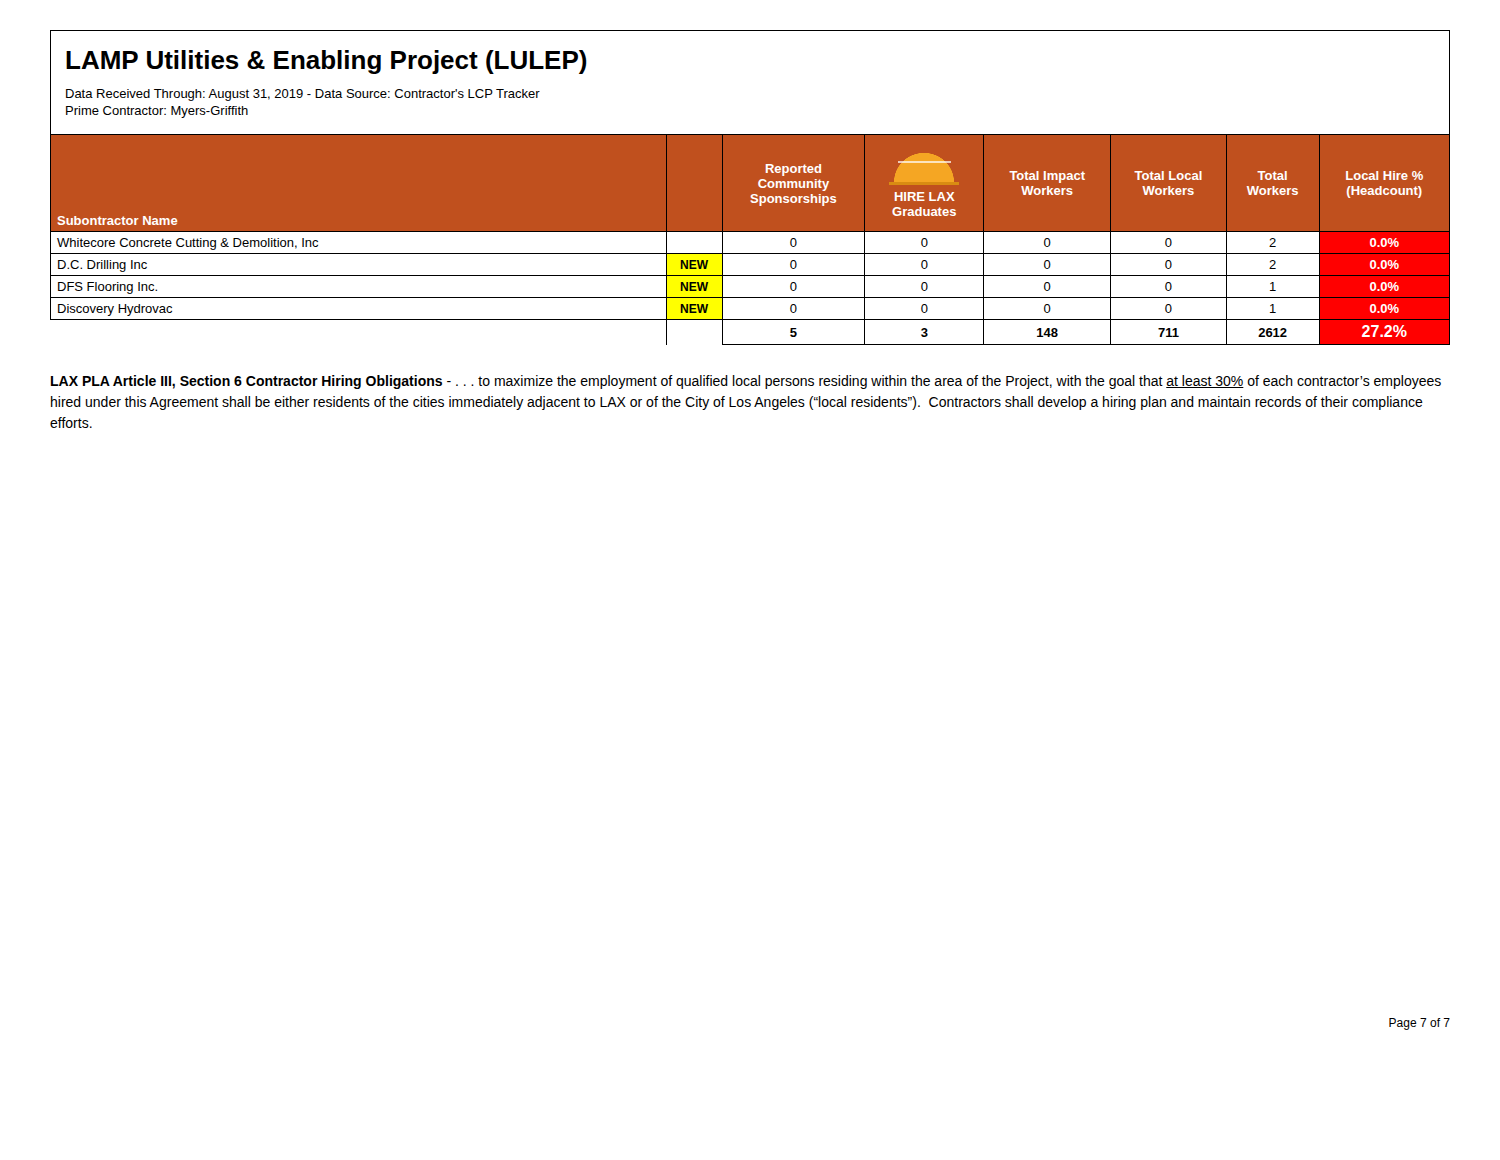LAMP Utilities & Enabling Project (LULEP)
Data Received Through: August 31, 2019 - Data Source: Contractor's LCP Tracker
Prime Contractor: Myers-Griffith
| Subontractor Name | | Reported Community Sponsorships | HIRE LAX Graduates | Total Impact Workers | Total Local Workers | Total Workers | Local Hire % (Headcount) |
| --- | --- | --- | --- | --- | --- | --- | --- |
| Whitecore Concrete Cutting & Demolition, Inc | | 0 | 0 | 0 | 0 | 2 | 0.0% |
| D.C. Drilling Inc | NEW | 0 | 0 | 0 | 0 | 2 | 0.0% |
| DFS Flooring Inc. | NEW | 0 | 0 | 0 | 0 | 1 | 0.0% |
| Discovery Hydrovac | NEW | 0 | 0 | 0 | 0 | 1 | 0.0% |
| | | 5 | 3 | 148 | 711 | 2612 | 27.2% |
LAX PLA Article III, Section 6 Contractor Hiring Obligations - . . . to maximize the employment of qualified local persons residing within the area of the Project, with the goal that at least 30% of each contractor’s employees hired under this Agreement shall be either residents of the cities immediately adjacent to LAX or of the City of Los Angeles (“local residents”). Contractors shall develop a hiring plan and maintain records of their compliance efforts.
Page 7 of 7